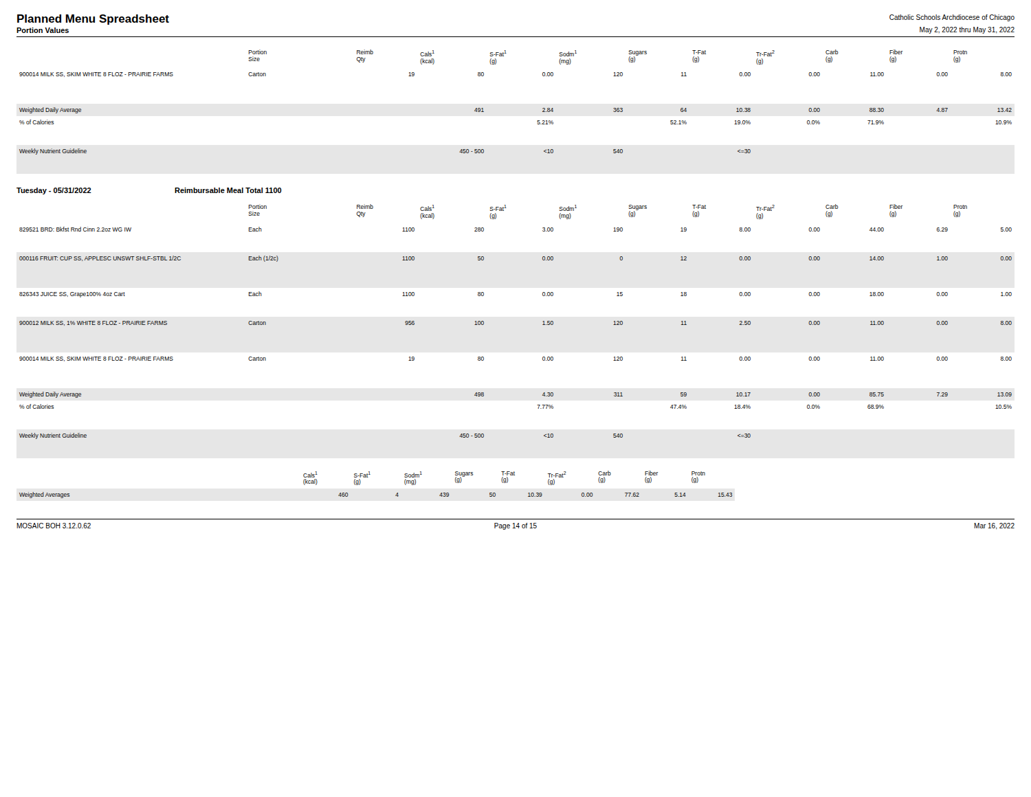Planned Menu Spreadsheet
Catholic Schools Archdiocese of Chicago
Portion Values
May 2, 2022 thru May 31, 2022
| | Portion Size | Reimb Qty | Cals 1 (kcal) | S-Fat 1 (g) | Sodm 1 (mg) | Sugars (g) | T-Fat (g) | Tr-Fat 2 (g) | Carb (g) | Fiber (g) | Protn (g) |
| --- | --- | --- | --- | --- | --- | --- | --- | --- | --- | --- | --- |
| 900014 MILK SS, SKIM WHITE 8 FLOZ - PRAIRIE FARMS | Carton | 19 | 80 | 0.00 | 120 | 11 | 0.00 | 0.00 | 11.00 | 0.00 | 8.00 |
| Weighted Daily Average | | | 491 | 2.84 | 363 | 64 | 10.38 | 0.00 | 88.30 | 4.87 | 13.42 |
| % of Calories | | | | 5.21% | | 52.1% | 19.0% | 0.0% | 71.9% | | 10.9% |
| Weekly Nutrient Guideline | | | 450 - 500 | <10 | 540 | | <=30 | | | | |
Tuesday - 05/31/2022
Reimbursable Meal Total 1100
| | Portion Size | Reimb Qty | Cals 1 (kcal) | S-Fat 1 (g) | Sodm 1 (mg) | Sugars (g) | T-Fat (g) | Tr-Fat 2 (g) | Carb (g) | Fiber (g) | Protn (g) |
| --- | --- | --- | --- | --- | --- | --- | --- | --- | --- | --- | --- |
| 829521 BRD: Bkfst Rnd Cinn 2.2oz WG IW | Each | 1100 | 280 | 3.00 | 190 | 19 | 8.00 | 0.00 | 44.00 | 6.29 | 5.00 |
| 000116 FRUIT: CUP SS, APPLESC UNSWT SHLF-STBL 1/2C | Each (1/2c) | 1100 | 50 | 0.00 | 0 | 12 | 0.00 | 0.00 | 14.00 | 1.00 | 0.00 |
| 826343 JUICE SS, Grape100% 4oz Cart | Each | 1100 | 80 | 0.00 | 15 | 18 | 0.00 | 0.00 | 18.00 | 0.00 | 1.00 |
| 900012 MILK SS, 1% WHITE 8 FLOZ - PRAIRIE FARMS | Carton | 956 | 100 | 1.50 | 120 | 11 | 2.50 | 0.00 | 11.00 | 0.00 | 8.00 |
| 900014 MILK SS, SKIM WHITE 8 FLOZ - PRAIRIE FARMS | Carton | 19 | 80 | 0.00 | 120 | 11 | 0.00 | 0.00 | 11.00 | 0.00 | 8.00 |
| Weighted Daily Average | | | 498 | 4.30 | 311 | 59 | 10.17 | 0.00 | 85.75 | 7.29 | 13.09 |
| % of Calories | | | | 7.77% | | 47.4% | 18.4% | 0.0% | 68.9% | | 10.5% |
| Weekly Nutrient Guideline | | | 450 - 500 | <10 | 540 | | <=30 | | | | |
| | | | Cals 1 (kcal) | S-Fat 1 (g) | Sodm 1 (mg) | Sugars (g) | T-Fat (g) | Tr-Fat 2 (g) | Carb (g) | Fiber (g) | Protn (g) |
| --- | --- | --- | --- | --- | --- | --- | --- | --- | --- | --- | --- |
| Weighted Averages | | | 460 | 4 | 439 | 50 | 10.39 | 0.00 | 77.62 | 5.14 | 15.43 |
MOSAIC BOH 3.12.0.62
Page 14 of 15
Mar 16, 2022